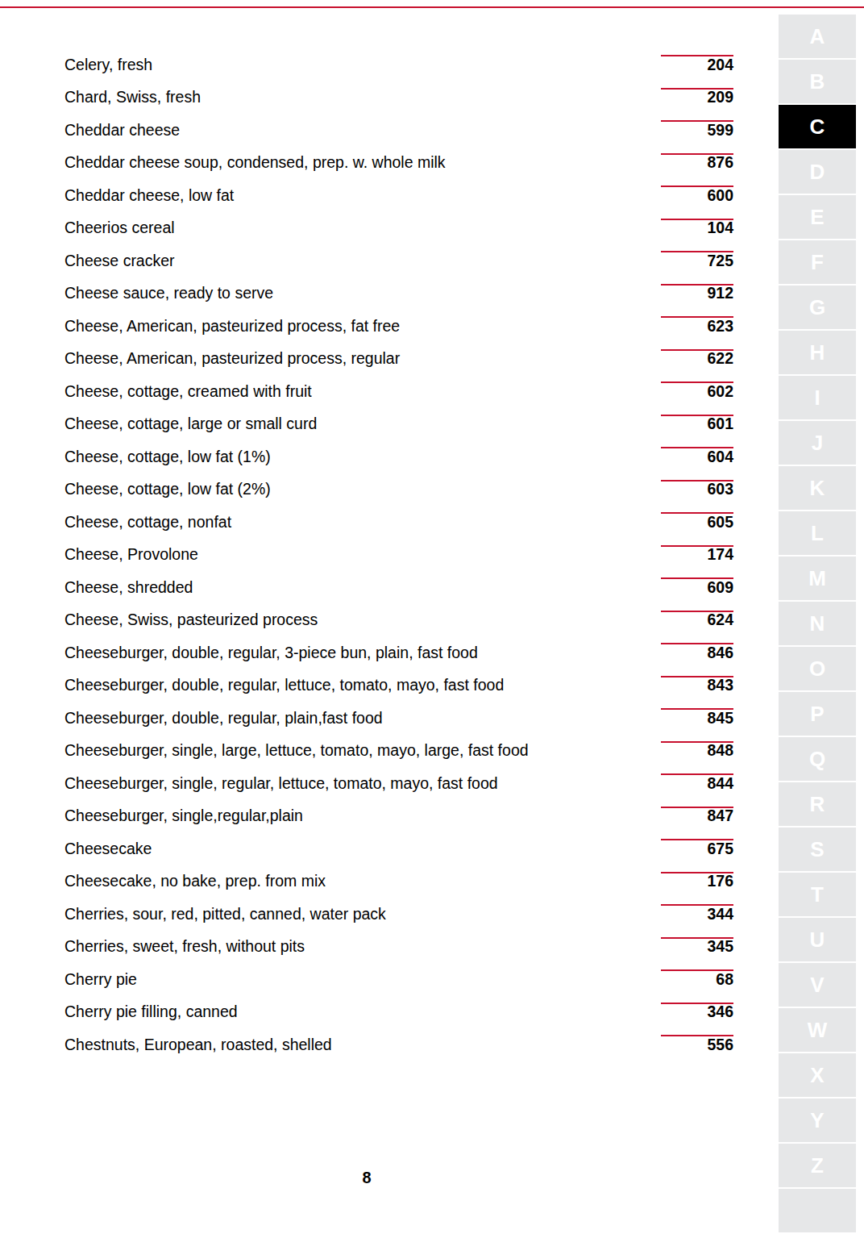A
B
C
D
E
F
G
H
I
J
K
L
M
N
O
P
Q
R
S
T
U
V
W
X
Y
Z
| Celery, fresh | 204 |
| Chard, Swiss, fresh | 209 |
| Cheddar cheese | 599 |
| Cheddar cheese soup, condensed, prep. w. whole milk | 876 |
| Cheddar cheese, low fat | 600 |
| Cheerios cereal | 104 |
| Cheese cracker | 725 |
| Cheese sauce, ready to serve | 912 |
| Cheese, American, pasteurized process, fat free | 623 |
| Cheese, American, pasteurized process, regular | 622 |
| Cheese, cottage, creamed with fruit | 602 |
| Cheese, cottage, large or small curd | 601 |
| Cheese, cottage, low fat (1%) | 604 |
| Cheese, cottage, low fat (2%) | 603 |
| Cheese, cottage, nonfat | 605 |
| Cheese, Provolone | 174 |
| Cheese, shredded | 609 |
| Cheese, Swiss, pasteurized process | 624 |
| Cheeseburger, double, regular, 3-piece bun, plain, fast food | 846 |
| Cheeseburger, double, regular, lettuce, tomato, mayo, fast food | 843 |
| Cheeseburger, double, regular, plain,fast food | 845 |
| Cheeseburger, single, large, lettuce, tomato, mayo, large, fast food | 848 |
| Cheeseburger, single, regular, lettuce, tomato, mayo, fast food | 844 |
| Cheeseburger, single,regular,plain | 847 |
| Cheesecake | 675 |
| Cheesecake, no bake, prep. from mix | 176 |
| Cherries, sour, red, pitted, canned, water pack | 344 |
| Cherries, sweet, fresh, without pits | 345 |
| Cherry pie | 68 |
| Cherry pie filling, canned | 346 |
| Chestnuts, European, roasted, shelled | 556 |
8